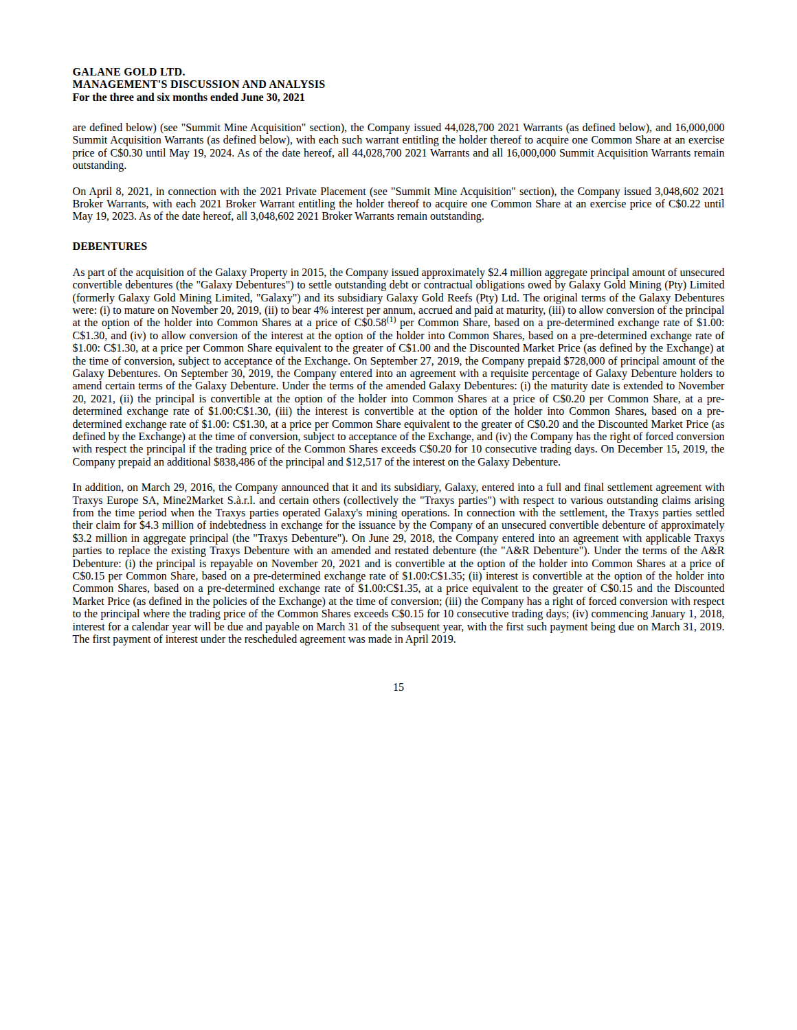GALANE GOLD LTD.
MANAGEMENT'S DISCUSSION AND ANALYSIS
For the three and six months ended June 30, 2021
are defined below) (see "Summit Mine Acquisition" section), the Company issued 44,028,700 2021 Warrants (as defined below), and 16,000,000 Summit Acquisition Warrants (as defined below), with each such warrant entitling the holder thereof to acquire one Common Share at an exercise price of C$0.30 until May 19, 2024. As of the date hereof, all 44,028,700 2021 Warrants and all 16,000,000 Summit Acquisition Warrants remain outstanding.
On April 8, 2021, in connection with the 2021 Private Placement (see "Summit Mine Acquisition" section), the Company issued 3,048,602 2021 Broker Warrants, with each 2021 Broker Warrant entitling the holder thereof to acquire one Common Share at an exercise price of C$0.22 until May 19, 2023. As of the date hereof, all 3,048,602 2021 Broker Warrants remain outstanding.
DEBENTURES
As part of the acquisition of the Galaxy Property in 2015, the Company issued approximately $2.4 million aggregate principal amount of unsecured convertible debentures (the "Galaxy Debentures") to settle outstanding debt or contractual obligations owed by Galaxy Gold Mining (Pty) Limited (formerly Galaxy Gold Mining Limited, "Galaxy") and its subsidiary Galaxy Gold Reefs (Pty) Ltd. The original terms of the Galaxy Debentures were: (i) to mature on November 20, 2019, (ii) to bear 4% interest per annum, accrued and paid at maturity, (iii) to allow conversion of the principal at the option of the holder into Common Shares at a price of C$0.58(1) per Common Share, based on a pre-determined exchange rate of $1.00: C$1.30, and (iv) to allow conversion of the interest at the option of the holder into Common Shares, based on a pre-determined exchange rate of $1.00: C$1.30, at a price per Common Share equivalent to the greater of C$1.00 and the Discounted Market Price (as defined by the Exchange) at the time of conversion, subject to acceptance of the Exchange. On September 27, 2019, the Company prepaid $728,000 of principal amount of the Galaxy Debentures. On September 30, 2019, the Company entered into an agreement with a requisite percentage of Galaxy Debenture holders to amend certain terms of the Galaxy Debenture. Under the terms of the amended Galaxy Debentures: (i) the maturity date is extended to November 20, 2021, (ii) the principal is convertible at the option of the holder into Common Shares at a price of C$0.20 per Common Share, at a pre-determined exchange rate of $1.00:C$1.30, (iii) the interest is convertible at the option of the holder into Common Shares, based on a pre-determined exchange rate of $1.00: C$1.30, at a price per Common Share equivalent to the greater of C$0.20 and the Discounted Market Price (as defined by the Exchange) at the time of conversion, subject to acceptance of the Exchange, and (iv) the Company has the right of forced conversion with respect the principal if the trading price of the Common Shares exceeds C$0.20 for 10 consecutive trading days. On December 15, 2019, the Company prepaid an additional $838,486 of the principal and $12,517 of the interest on the Galaxy Debenture.
In addition, on March 29, 2016, the Company announced that it and its subsidiary, Galaxy, entered into a full and final settlement agreement with Traxys Europe SA, Mine2Market S.à.r.l. and certain others (collectively the "Traxys parties") with respect to various outstanding claims arising from the time period when the Traxys parties operated Galaxy's mining operations. In connection with the settlement, the Traxys parties settled their claim for $4.3 million of indebtedness in exchange for the issuance by the Company of an unsecured convertible debenture of approximately $3.2 million in aggregate principal (the "Traxys Debenture"). On June 29, 2018, the Company entered into an agreement with applicable Traxys parties to replace the existing Traxys Debenture with an amended and restated debenture (the "A&R Debenture"). Under the terms of the A&R Debenture: (i) the principal is repayable on November 20, 2021 and is convertible at the option of the holder into Common Shares at a price of C$0.15 per Common Share, based on a pre-determined exchange rate of $1.00:C$1.35; (ii) interest is convertible at the option of the holder into Common Shares, based on a pre-determined exchange rate of $1.00:C$1.35, at a price equivalent to the greater of C$0.15 and the Discounted Market Price (as defined in the policies of the Exchange) at the time of conversion; (iii) the Company has a right of forced conversion with respect to the principal where the trading price of the Common Shares exceeds C$0.15 for 10 consecutive trading days; (iv) commencing January 1, 2018, interest for a calendar year will be due and payable on March 31 of the subsequent year, with the first such payment being due on March 31, 2019. The first payment of interest under the rescheduled agreement was made in April 2019.
15